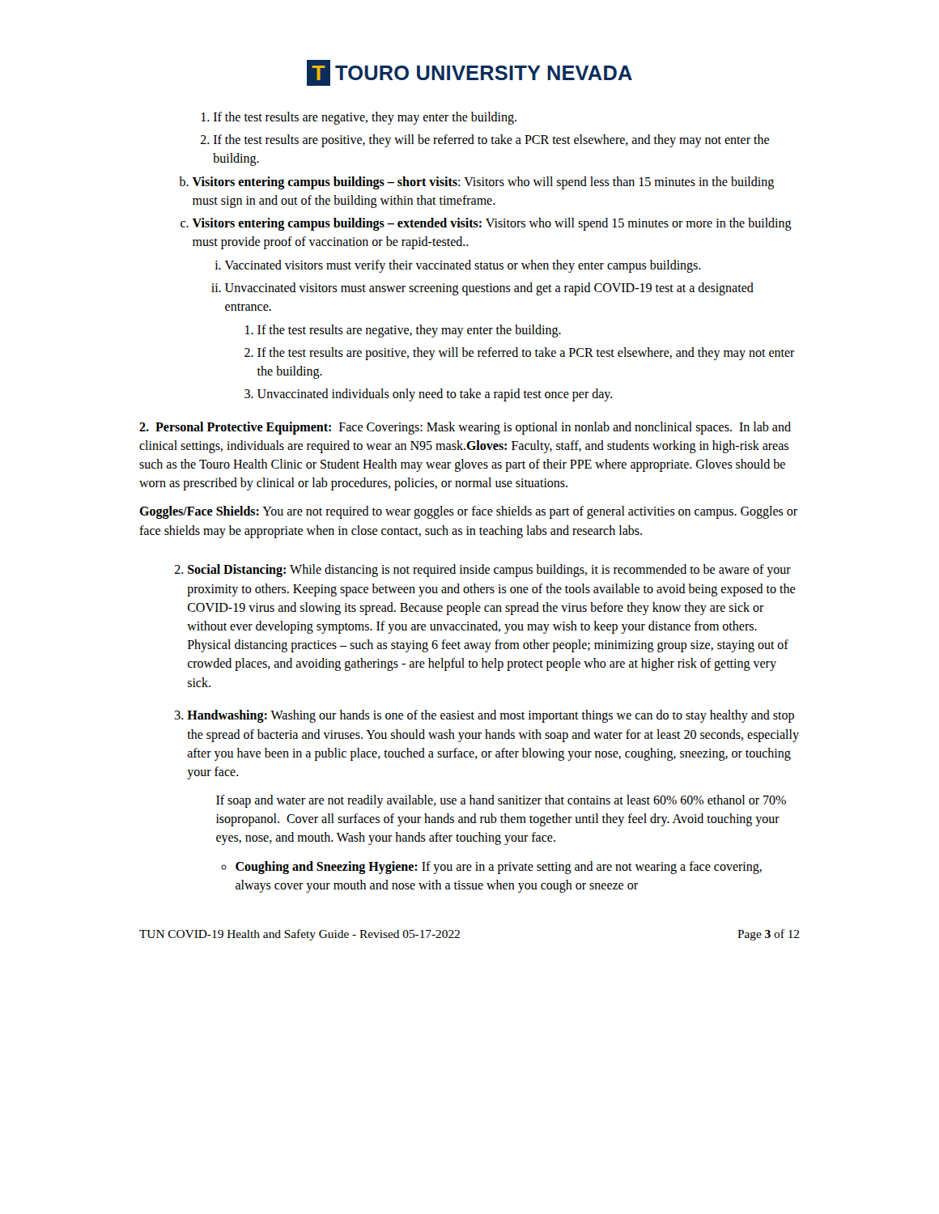T TOURO UNIVERSITY NEVADA
If the test results are negative, they may enter the building.
If the test results are positive, they will be referred to take a PCR test elsewhere, and they may not enter the building.
Visitors entering campus buildings – short visits: Visitors who will spend less than 15 minutes in the building must sign in and out of the building within that timeframe.
Visitors entering campus buildings – extended visits: Visitors who will spend 15 minutes or more in the building must provide proof of vaccination or be rapid-tested..
Vaccinated visitors must verify their vaccinated status or when they enter campus buildings.
Unvaccinated visitors must answer screening questions and get a rapid COVID-19 test at a designated entrance.
If the test results are negative, they may enter the building.
If the test results are positive, they will be referred to take a PCR test elsewhere, and they may not enter the building.
Unvaccinated individuals only need to take a rapid test once per day.
2. Personal Protective Equipment: Face Coverings: Mask wearing is optional in nonlab and nonclinical spaces. In lab and clinical settings, individuals are required to wear an N95 mask.Gloves: Faculty, staff, and students working in high-risk areas such as the Touro Health Clinic or Student Health may wear gloves as part of their PPE where appropriate. Gloves should be worn as prescribed by clinical or lab procedures, policies, or normal use situations.
Goggles/Face Shields: You are not required to wear goggles or face shields as part of general activities on campus. Goggles or face shields may be appropriate when in close contact, such as in teaching labs and research labs.
Social Distancing: While distancing is not required inside campus buildings, it is recommended to be aware of your proximity to others. Keeping space between you and others is one of the tools available to avoid being exposed to the COVID-19 virus and slowing its spread. Because people can spread the virus before they know they are sick or without ever developing symptoms. If you are unvaccinated, you may wish to keep your distance from others. Physical distancing practices – such as staying 6 feet away from other people; minimizing group size, staying out of crowded places, and avoiding gatherings - are helpful to help protect people who are at higher risk of getting very sick.
Handwashing: Washing our hands is one of the easiest and most important things we can do to stay healthy and stop the spread of bacteria and viruses. You should wash your hands with soap and water for at least 20 seconds, especially after you have been in a public place, touched a surface, or after blowing your nose, coughing, sneezing, or touching your face.
If soap and water are not readily available, use a hand sanitizer that contains at least 60% 60% ethanol or 70% isopropanol. Cover all surfaces of your hands and rub them together until they feel dry. Avoid touching your eyes, nose, and mouth. Wash your hands after touching your face.
Coughing and Sneezing Hygiene: If you are in a private setting and are not wearing a face covering, always cover your mouth and nose with a tissue when you cough or sneeze or
TUN COVID-19 Health and Safety Guide - Revised 05-17-2022 Page 3 of 12